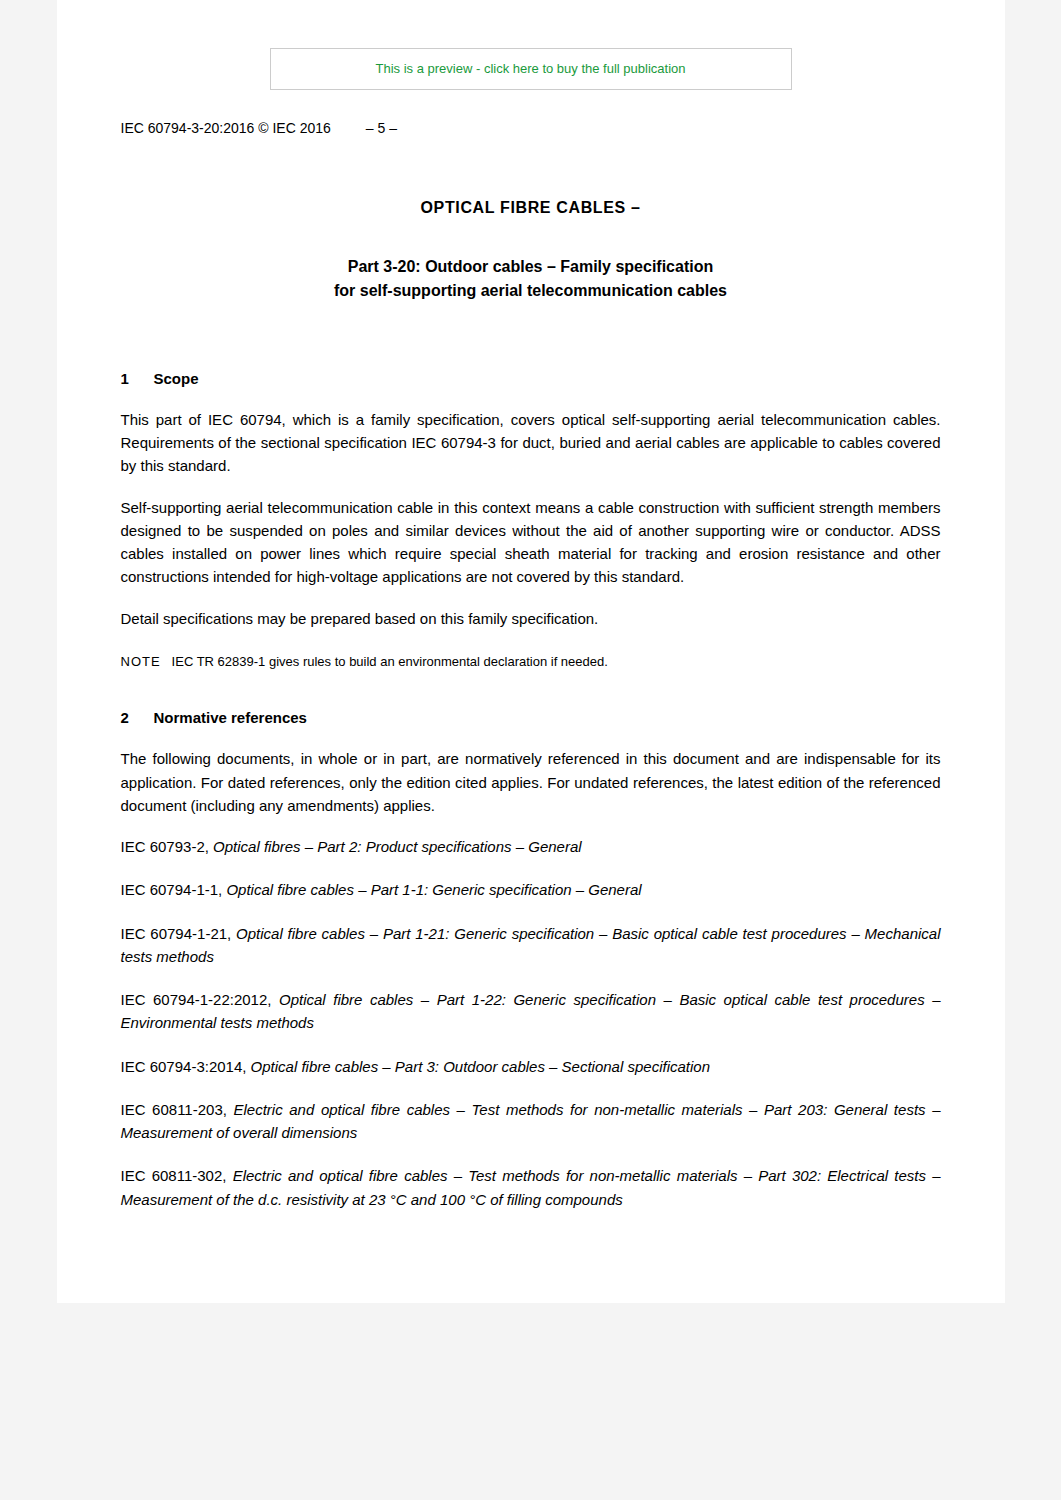This is a preview - click here to buy the full publication
IEC 60794-3-20:2016 © IEC 2016 – 5 –
OPTICAL FIBRE CABLES –
Part 3-20: Outdoor cables – Family specification
for self-supporting aerial telecommunication cables
1 Scope
This part of IEC 60794, which is a family specification, covers optical self-supporting aerial telecommunication cables. Requirements of the sectional specification IEC 60794-3 for duct, buried and aerial cables are applicable to cables covered by this standard.
Self-supporting aerial telecommunication cable in this context means a cable construction with sufficient strength members designed to be suspended on poles and similar devices without the aid of another supporting wire or conductor. ADSS cables installed on power lines which require special sheath material for tracking and erosion resistance and other constructions intended for high-voltage applications are not covered by this standard.
Detail specifications may be prepared based on this family specification.
NOTE IEC TR 62839-1 gives rules to build an environmental declaration if needed.
2 Normative references
The following documents, in whole or in part, are normatively referenced in this document and are indispensable for its application. For dated references, only the edition cited applies. For undated references, the latest edition of the referenced document (including any amendments) applies.
IEC 60793-2, Optical fibres – Part 2: Product specifications – General
IEC 60794-1-1, Optical fibre cables – Part 1-1: Generic specification – General
IEC 60794-1-21, Optical fibre cables – Part 1-21: Generic specification – Basic optical cable test procedures – Mechanical tests methods
IEC 60794-1-22:2012, Optical fibre cables – Part 1-22: Generic specification – Basic optical cable test procedures – Environmental tests methods
IEC 60794-3:2014, Optical fibre cables – Part 3: Outdoor cables – Sectional specification
IEC 60811-203, Electric and optical fibre cables – Test methods for non-metallic materials – Part 203: General tests – Measurement of overall dimensions
IEC 60811-302, Electric and optical fibre cables – Test methods for non-metallic materials – Part 302: Electrical tests – Measurement of the d.c. resistivity at 23 °C and 100 °C of filling compounds